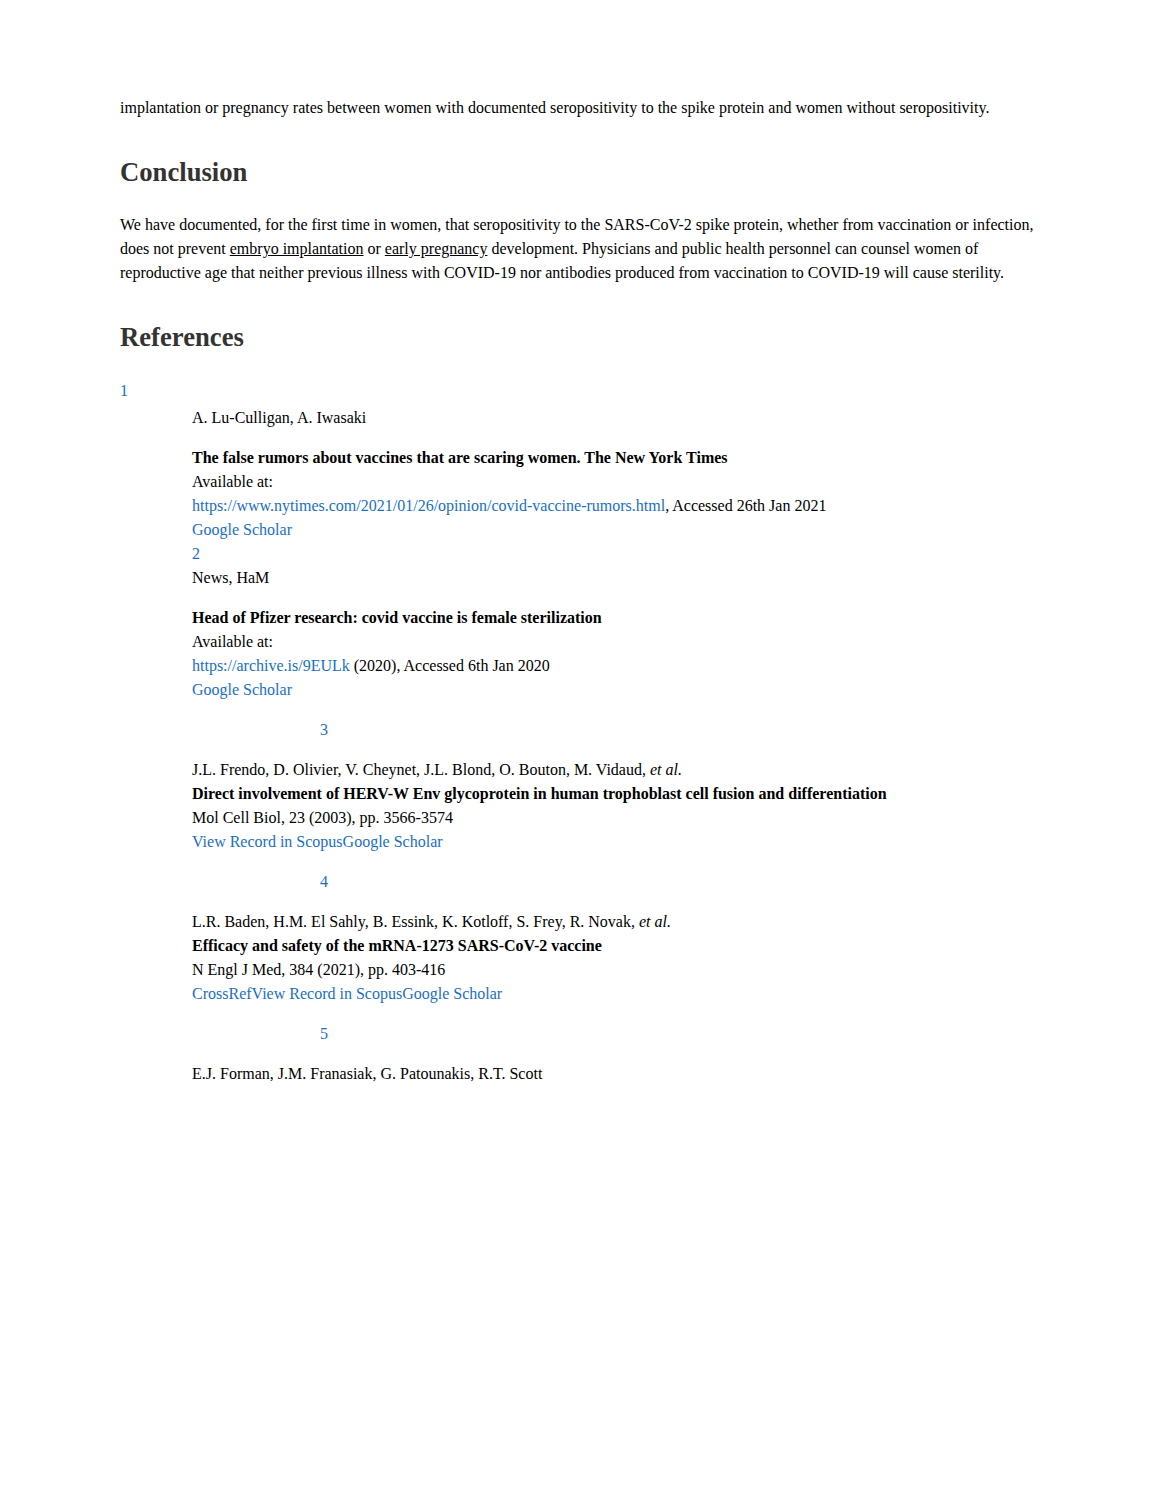implantation or pregnancy rates between women with documented seropositivity to the spike protein and women without seropositivity.
Conclusion
We have documented, for the first time in women, that seropositivity to the SARS-CoV-2 spike protein, whether from vaccination or infection, does not prevent embryo implantation or early pregnancy development. Physicians and public health personnel can counsel women of reproductive age that neither previous illness with COVID-19 nor antibodies produced from vaccination to COVID-19 will cause sterility.
References
1
A. Lu-Culligan, A. Iwasaki
The false rumors about vaccines that are scaring women. The New York Times
Available at:
https://www.nytimes.com/2021/01/26/opinion/covid-vaccine-rumors.html, Accessed 26th Jan 2021
Google Scholar
2
News, HaM
Head of Pfizer research: covid vaccine is female sterilization
Available at:
https://archive.is/9EULk (2020), Accessed 6th Jan 2020
Google Scholar
3
J.L. Frendo, D. Olivier, V. Cheynet, J.L. Blond, O. Bouton, M. Vidaud, et al.
Direct involvement of HERV-W Env glycoprotein in human trophoblast cell fusion and differentiation
Mol Cell Biol, 23 (2003), pp. 3566-3574
View Record in Scopus Google Scholar
4
L.R. Baden, H.M. El Sahly, B. Essink, K. Kotloff, S. Frey, R. Novak, et al.
Efficacy and safety of the mRNA-1273 SARS-CoV-2 vaccine
N Engl J Med, 384 (2021), pp. 403-416
CrossRef View Record in Scopus Google Scholar
5
E.J. Forman, J.M. Franasiak, G. Patounakis, R.T. Scott